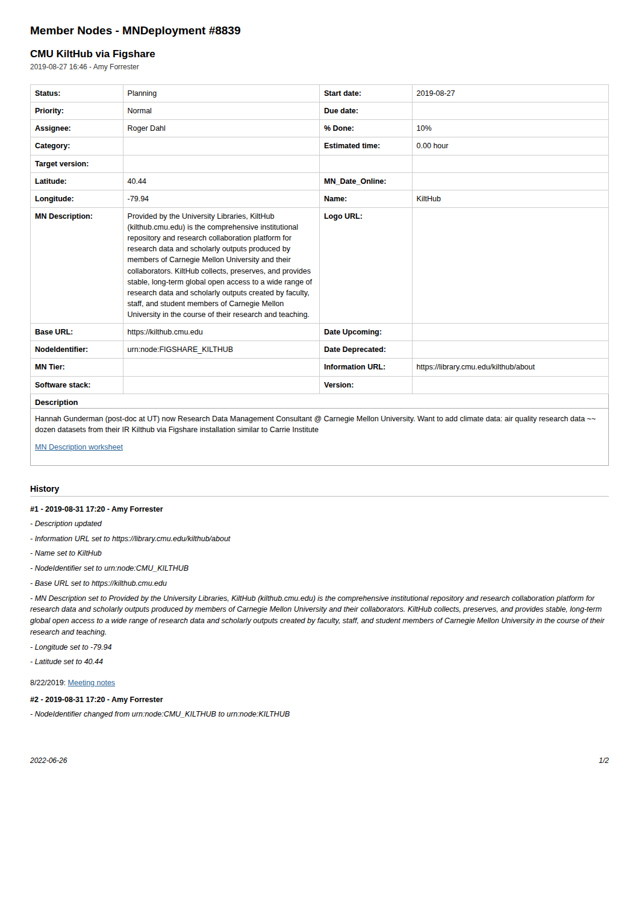Member Nodes - MNDeployment #8839
CMU KiltHub via Figshare
2019-08-27 16:46 - Amy Forrester
| Status: | Planning | Start date: | 2019-08-27 |
| Priority: | Normal | Due date: | |
| Assignee: | Roger Dahl | % Done: | 10% |
| Category: | | Estimated time: | 0.00 hour |
| Target version: | | | |
| Latitude: | 40.44 | MN_Date_Online: | |
| Longitude: | -79.94 | Name: | KiltHub |
| MN Description: | Provided by the University Libraries, KiltHub (kilthub.cmu.edu) is the comprehensive institutional repository and research collaboration platform for research data and scholarly outputs produced by members of Carnegie Mellon University and their collaborators. KiltHub collects, preserves, and provides stable, long-term global open access to a wide range of research data and scholarly outputs created by faculty, staff, and student members of Carnegie Mellon University in the course of their research and teaching. | Logo URL: | |
| Base URL: | https://kilthub.cmu.edu | Date Upcoming: | |
| NodeIdentifier: | urn:node:FIGSHARE_KILTHUB | Date Deprecated: | |
| MN Tier: | | Information URL: | https://library.cmu.edu/kilthub/about |
| Software stack: | | Version: | |
Description
Hannah Gunderman (post-doc at UT) now Research Data Management Consultant @ Carnegie Mellon University. Want to add climate data: air quality research data ~~ dozen datasets from their IR Kilthub via Figshare installation similar to Carrie Institute
MN Description worksheet
History
#1 - 2019-08-31 17:20 - Amy Forrester
- Description updated
- Information URL set to https://library.cmu.edu/kilthub/about
- Name set to KiltHub
- NodeIdentifier set to urn:node:CMU_KILTHUB
- Base URL set to https://kilthub.cmu.edu
- MN Description set to Provided by the University Libraries, KiltHub (kilthub.cmu.edu) is the comprehensive institutional repository and research collaboration platform for research data and scholarly outputs produced by members of Carnegie Mellon University and their collaborators. KiltHub collects, preserves, and provides stable, long-term global open access to a wide range of research data and scholarly outputs created by faculty, staff, and student members of Carnegie Mellon University in the course of their research and teaching.
- Longitude set to -79.94
- Latitude set to 40.44
8/22/2019: Meeting notes
#2 - 2019-08-31 17:20 - Amy Forrester
- NodeIdentifier changed from urn:node:CMU_KILTHUB to urn:node:KILTHUB
2022-06-26 1/2